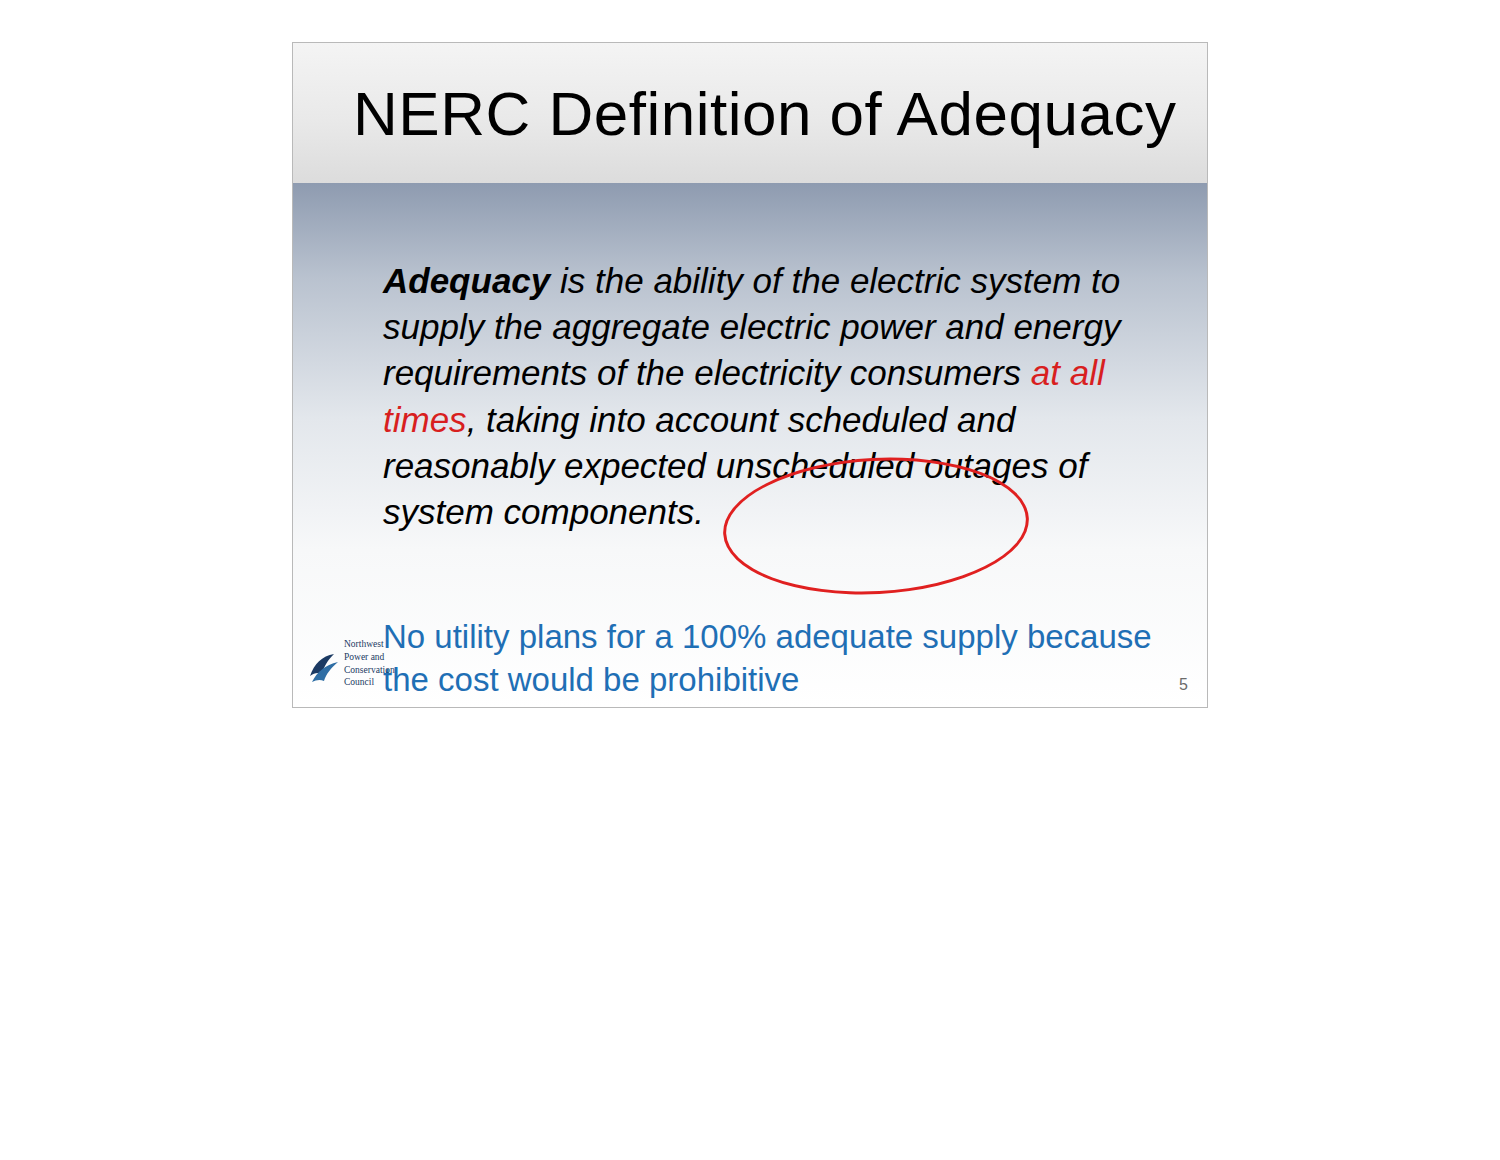NERC Definition of Adequacy
Adequacy is the ability of the electric system to supply the aggregate electric power and energy requirements of the electricity consumers at all times, taking into account scheduled and reasonably expected unscheduled outages of system components.
No utility plans for a 100% adequate supply because the cost would be prohibitive
Northwest
Power and
Conservation
Council
5